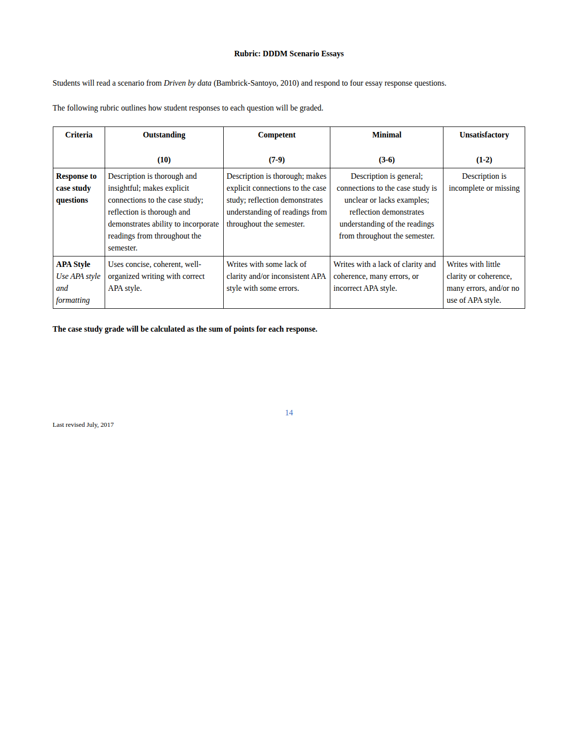Rubric: DDDM Scenario Essays
Students will read a scenario from Driven by data (Bambrick-Santoyo, 2010) and respond to four essay response questions.
The following rubric outlines how student responses to each question will be graded.
| Criteria | Outstanding (10) | Competent (7-9) | Minimal (3-6) | Unsatisfactory (1-2) |
| --- | --- | --- | --- | --- |
| Response to case study questions | Description is thorough and insightful; makes explicit connections to the case study; reflection is thorough and demonstrates ability to incorporate readings from throughout the semester. | Description is thorough; makes explicit connections to the case study; reflection demonstrates understanding of readings from throughout the semester. | Description is general; connections to the case study is unclear or lacks examples; reflection demonstrates understanding of the readings from throughout the semester. | Description is incomplete or missing |
| APA Style Use APA style and formatting | Uses concise, coherent, well-organized writing with correct APA style. | Writes with some lack of clarity and/or inconsistent APA style with some errors. | Writes with a lack of clarity and coherence, many errors, or incorrect APA style. | Writes with little clarity or coherence, many errors, and/or no use of APA style. |
The case study grade will be calculated as the sum of points for each response.
14
Last revised July, 2017